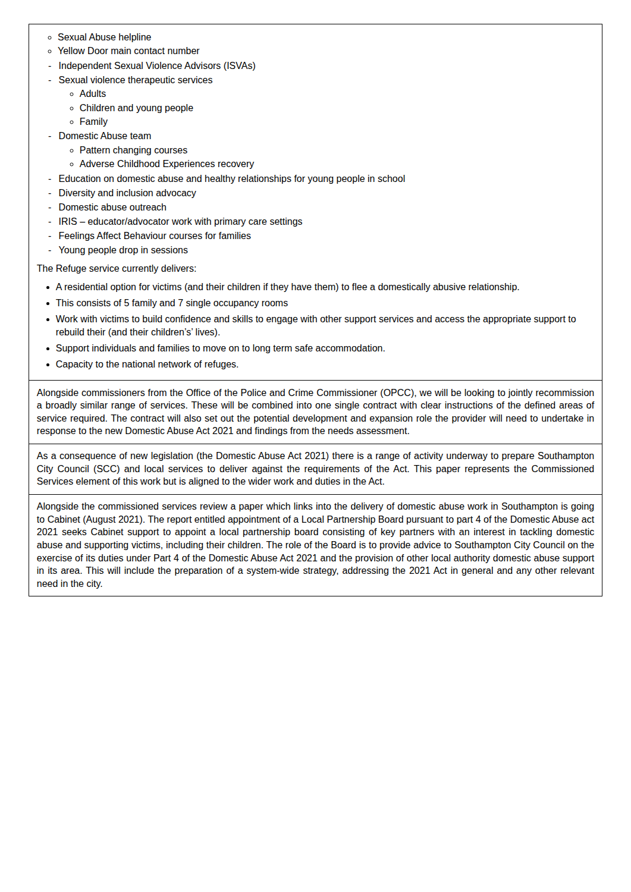| Sexual Abuse helpline Yellow Door main contact number Independent Sexual Violence Advisors (ISVAs) Sexual violence therapeutic services Adults Children and young people Family Domestic Abuse team Pattern changing courses Adverse Childhood Experiences recovery Education on domestic abuse and healthy relationships for young people in school Diversity and inclusion advocacy Domestic abuse outreach IRIS – educator/advocator work with primary care settings Feelings Affect Behaviour courses for families Young people drop in sessions The Refuge service currently delivers: A residential option for victims (and their children if they have them) to flee a domestically abusive relationship. This consists of 5 family and 7 single occupancy rooms Work with victims to build confidence and skills to engage with other support services and access the appropriate support to rebuild their (and their children’s’ lives). Support individuals and families to move on to long term safe accommodation. Capacity to the national network of refuges. |
| Alongside commissioners from the Office of the Police and Crime Commissioner (OPCC), we will be looking to jointly recommission a broadly similar range of services. These will be combined into one single contract with clear instructions of the defined areas of service required. The contract will also set out the potential development and expansion role the provider will need to undertake in response to the new Domestic Abuse Act 2021 and findings from the needs assessment. |
| As a consequence of new legislation (the Domestic Abuse Act 2021) there is a range of activity underway to prepare Southampton City Council (SCC) and local services to deliver against the requirements of the Act. This paper represents the Commissioned Services element of this work but is aligned to the wider work and duties in the Act. |
| Alongside the commissioned services review a paper which links into the delivery of domestic abuse work in Southampton is going to Cabinet (August 2021). The report entitled appointment of a Local Partnership Board pursuant to part 4 of the Domestic Abuse act 2021 seeks Cabinet support to appoint a local partnership board consisting of key partners with an interest in tackling domestic abuse and supporting victims, including their children. The role of the Board is to provide advice to Southampton City Council on the exercise of its duties under Part 4 of the Domestic Abuse Act 2021 and the provision of other local authority domestic abuse support in its area. This will include the preparation of a system-wide strategy, addressing the 2021 Act in general and any other relevant need in the city. |